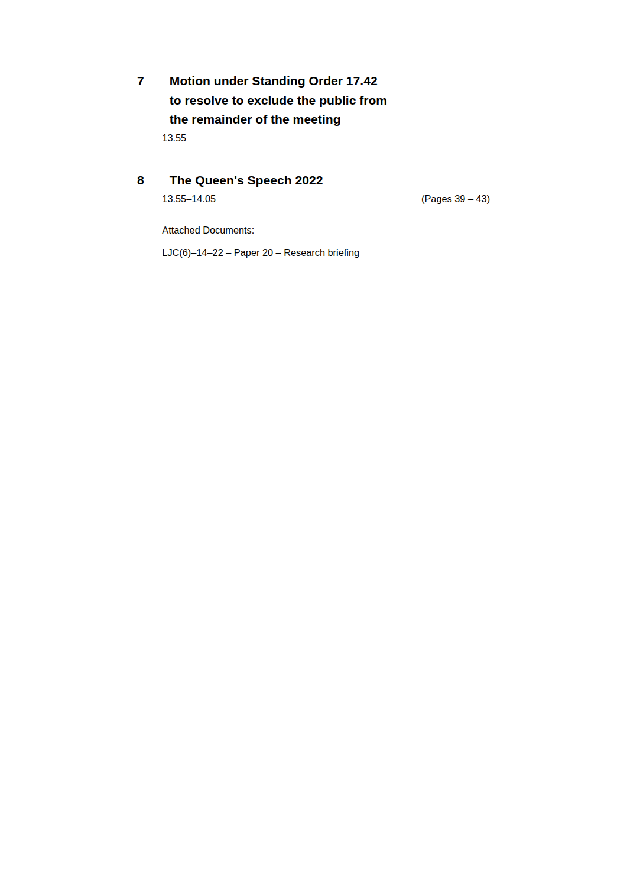7 Motion under Standing Order 17.42 to resolve to exclude the public from the remainder of the meeting
13.55
8 The Queen's Speech 2022
13.55–14.05 (Pages 39 – 43)
Attached Documents:
LJC(6)–14–22 – Paper 20 – Research briefing